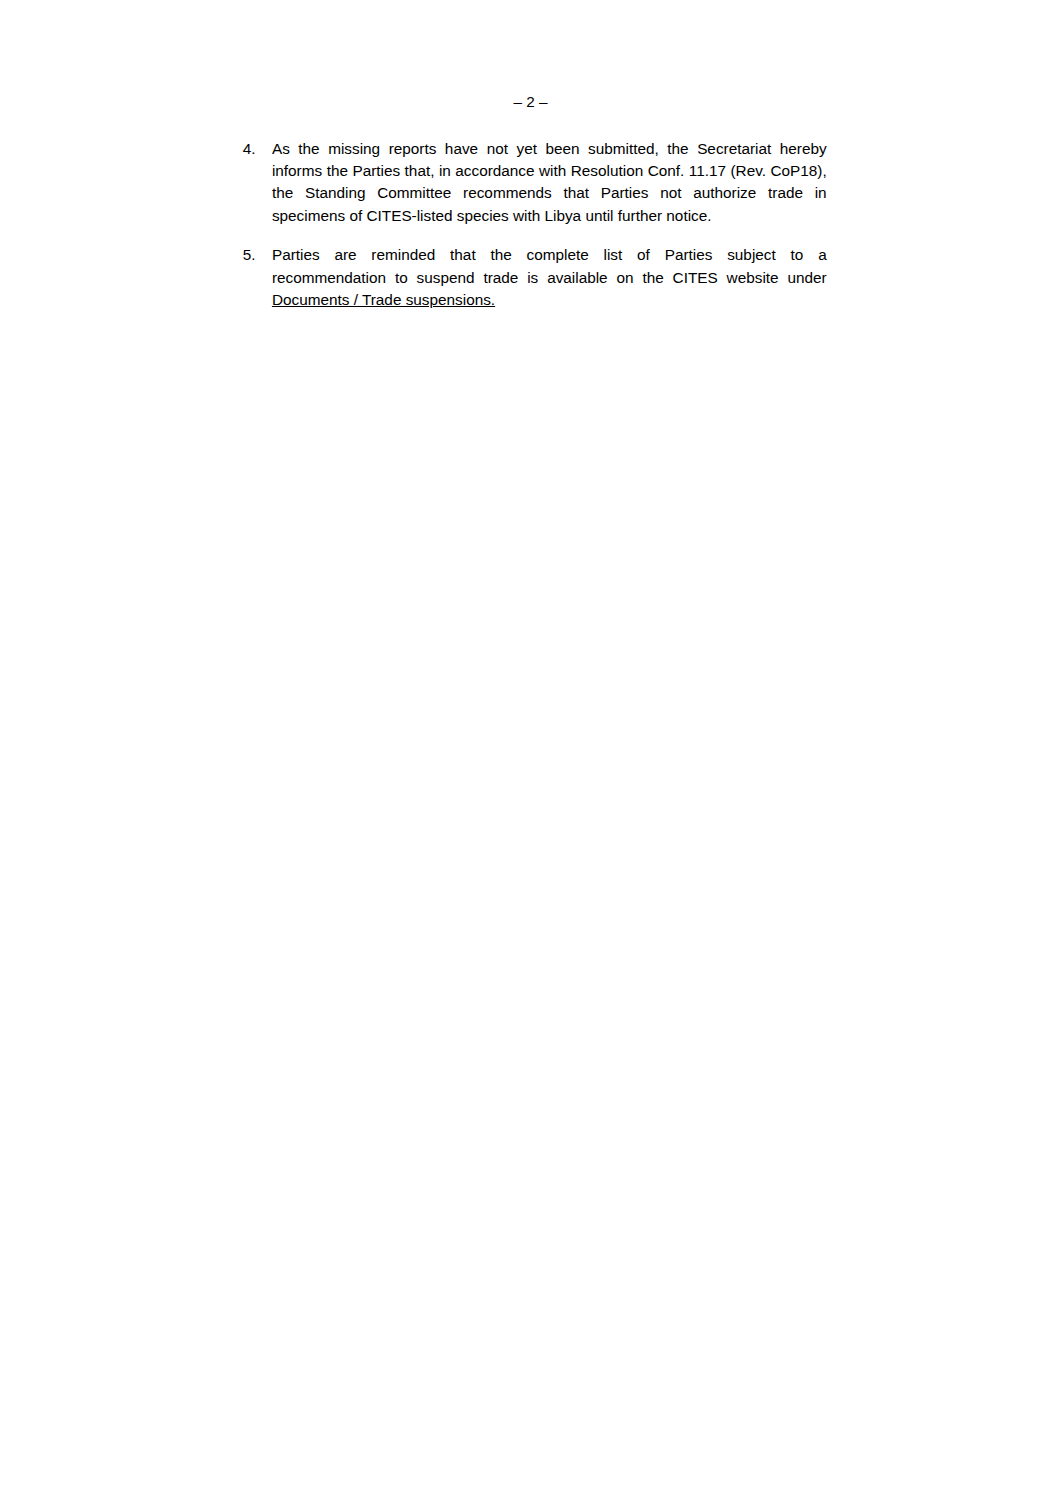– 2 –
4. As the missing reports have not yet been submitted, the Secretariat hereby informs the Parties that, in accordance with Resolution Conf. 11.17 (Rev. CoP18), the Standing Committee recommends that Parties not authorize trade in specimens of CITES-listed species with Libya until further notice.
5. Parties are reminded that the complete list of Parties subject to a recommendation to suspend trade is available on the CITES website under Documents / Trade suspensions.